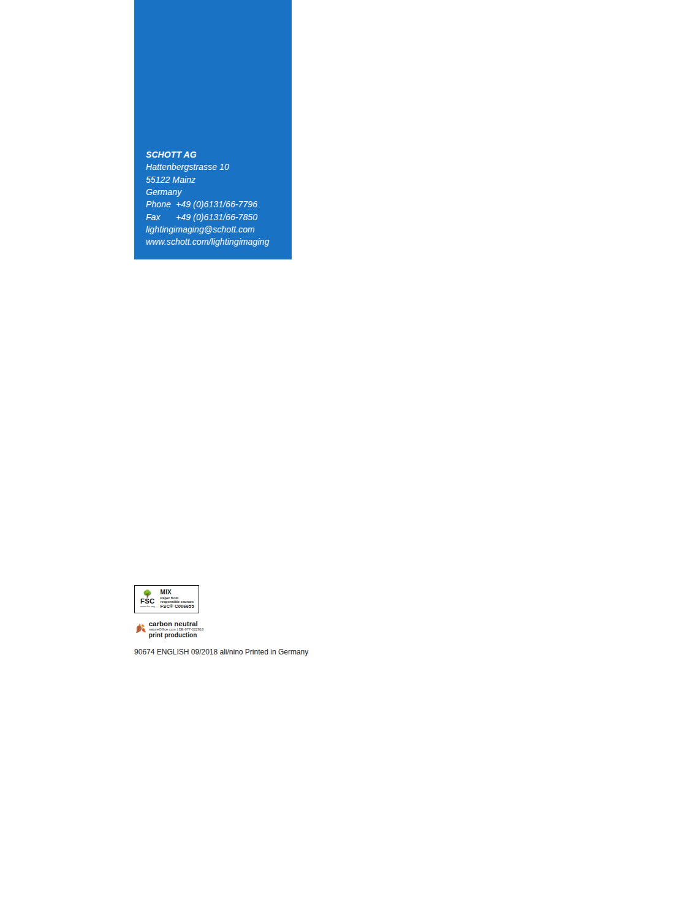SCHOTT AG
Hattenbergstrasse 10
55122 Mainz
Germany
Phone+49 (0)6131/66-7796
Fax+49 (0)6131/66-7850
lightingimaging@schott.com
www.schott.com/lightingimaging
🌳 FSC www.fsc.org
MIX
Paper from
responsible sources
FSC® C006655
🍂
carbon neutral
natureOffice.com | DE-077-022910
print production
90674 ENGLISH 09/2018 ali/nino Printed in Germany